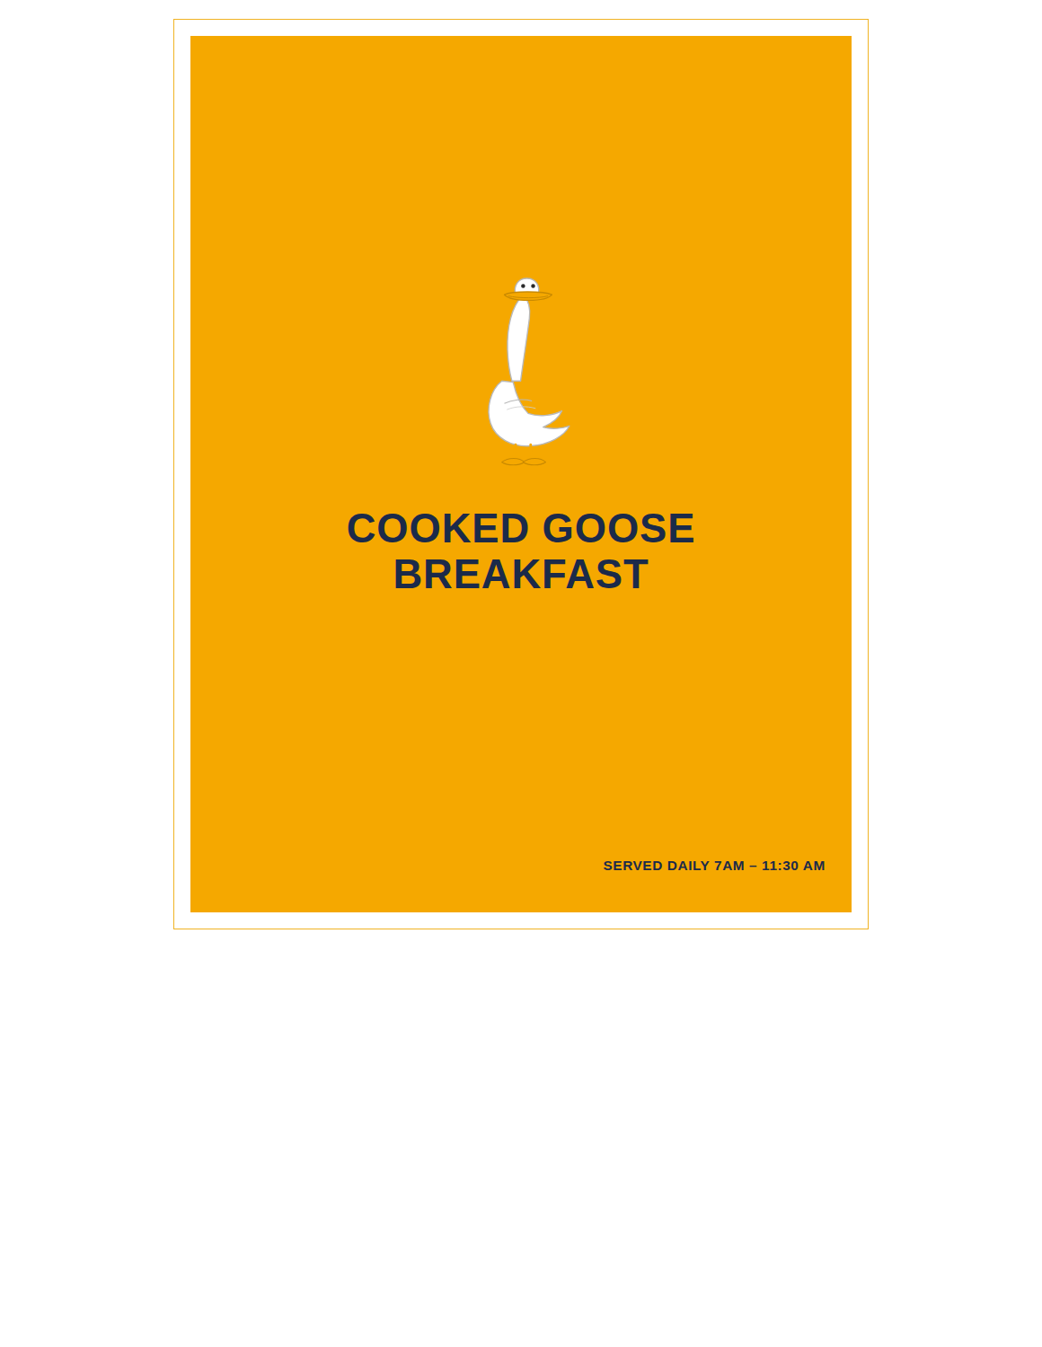Cooked Goose
Breakfast
Served Daily 7am – 11:30 am